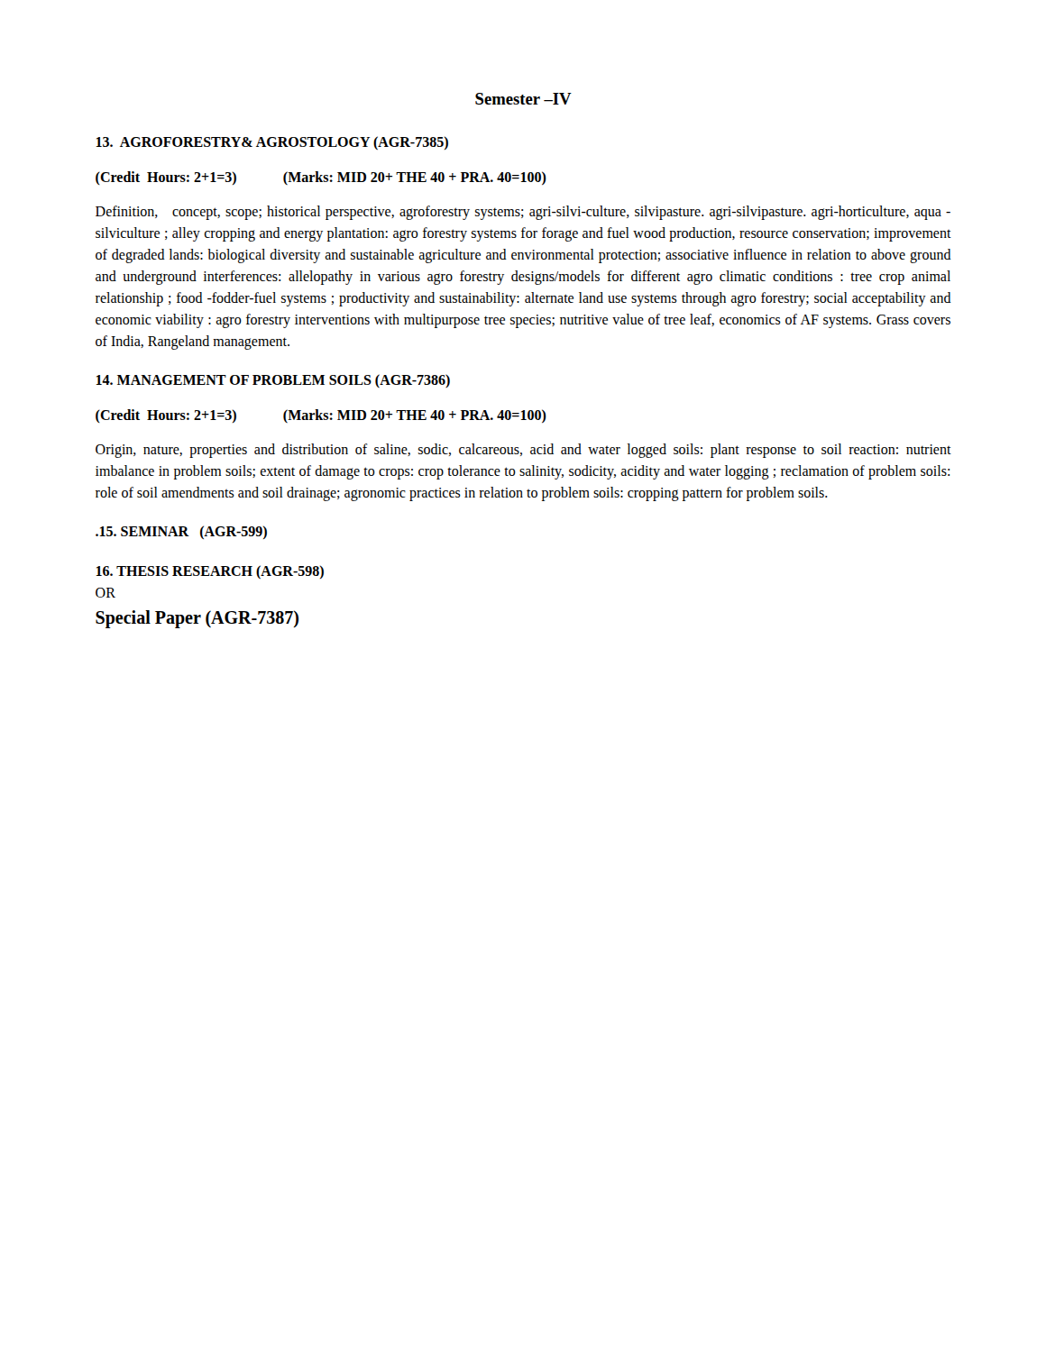Semester –IV
13. AGROFORESTRY& AGROSTOLOGY (AGR-7385)
(Credit Hours: 2+1=3)(Marks: MID 20+ THE 40 + PRA. 40=100)
Definition, concept, scope; historical perspective, agroforestry systems; agri-silvi-culture, silvipasture. agri-silvipasture. agri-horticulture, aqua -silviculture ; alley cropping and energy plantation: agro forestry systems for forage and fuel wood production, resource conservation; improvement of degraded lands: biological diversity and sustainable agriculture and environmental protection; associative influence in relation to above ground and underground interferences: allelopathy in various agro forestry designs/models for different agro climatic conditions : tree crop animal relationship ; food -fodder-fuel systems ; productivity and sustainability: alternate land use systems through agro forestry; social acceptability and economic viability : agro forestry interventions with multipurpose tree species; nutritive value of tree leaf, economics of AF systems. Grass covers of India, Rangeland management.
14. MANAGEMENT OF PROBLEM SOILS (AGR-7386)
(Credit Hours: 2+1=3)(Marks: MID 20+ THE 40 + PRA. 40=100)
Origin, nature, properties and distribution of saline, sodic, calcareous, acid and water logged soils: plant response to soil reaction: nutrient imbalance in problem soils; extent of damage to crops: crop tolerance to salinity, sodicity, acidity and water logging ; reclamation of problem soils: role of soil amendments and soil drainage; agronomic practices in relation to problem soils: cropping pattern for problem soils.
.15. SEMINAR (AGR-599)
16. THESIS RESEARCH (AGR-598)
OR
Special Paper (AGR-7387)